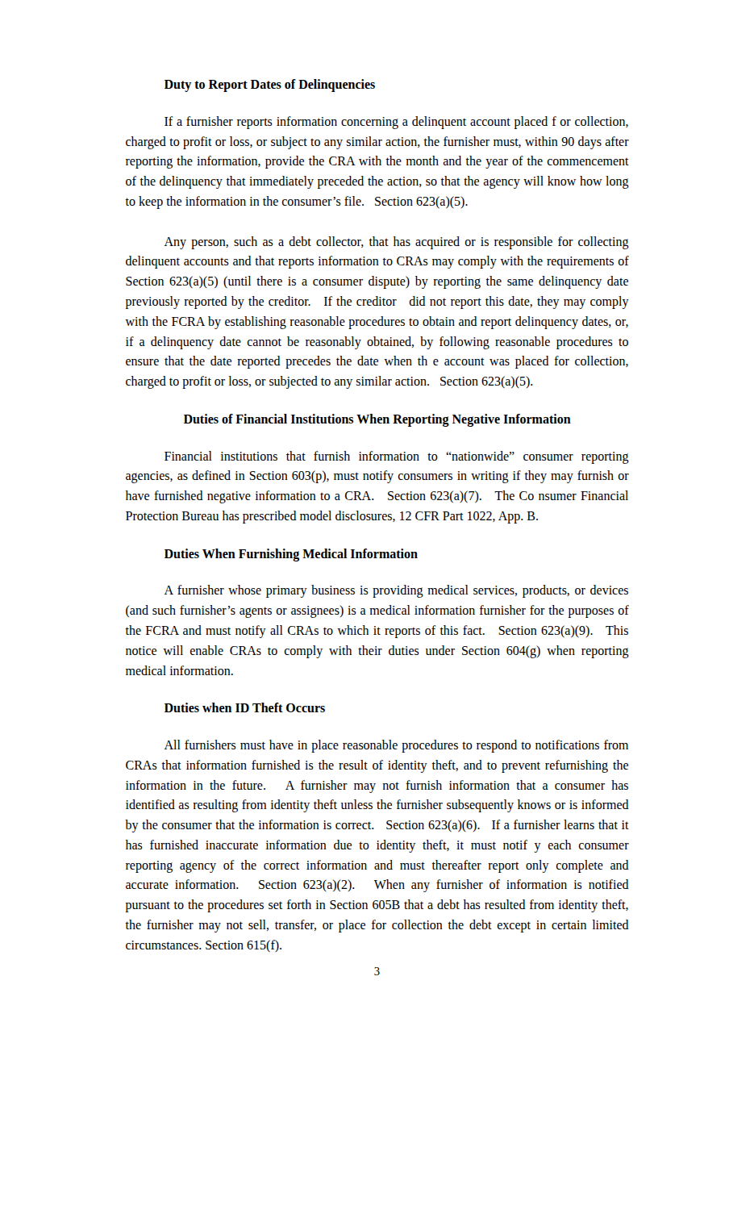Duty to Report Dates of Delinquencies
If a furnisher reports information concerning a delinquent account placed f or collection, charged to profit or loss, or subject to any similar action, the furnisher must, within 90 days after reporting the information, provide the CRA with the month and the year of the commencement of the delinquency that immediately preceded the action, so that the agency will know how long to keep the information in the consumer’s file. Section 623(a)(5).
Any person, such as a debt collector, that has acquired or is responsible for collecting delinquent accounts and that reports information to CRAs may comply with the requirements of Section 623(a)(5) (until there is a consumer dispute) by reporting the same delinquency date previously reported by the creditor. If the creditor did not report this date, they may comply with the FCRA by establishing reasonable procedures to obtain and report delinquency dates, or, if a delinquency date cannot be reasonably obtained, by following reasonable procedures to ensure that the date reported precedes the date when th e account was placed for collection, charged to profit or loss, or subjected to any similar action. Section 623(a)(5).
Duties of Financial Institutions When Reporting Negative Information
Financial institutions that furnish information to “nationwide” consumer reporting agencies, as defined in Section 603(p), must notify consumers in writing if they may furnish or have furnished negative information to a CRA. Section 623(a)(7). The Co nsumer Financial Protection Bureau has prescribed model disclosures, 12 CFR Part 1022, App. B.
Duties When Furnishing Medical Information
A furnisher whose primary business is providing medical services, products, or devices (and such furnisher’s agents or assignees) is a medical information furnisher for the purposes of the FCRA and must notify all CRAs to which it reports of this fact. Section 623(a)(9). This notice will enable CRAs to comply with their duties under Section 604(g) when reporting medical information.
Duties when ID Theft Occurs
All furnishers must have in place reasonable procedures to respond to notifications from CRAs that information furnished is the result of identity theft, and to prevent refurnishing the information in the future. A furnisher may not furnish information that a consumer has identified as resulting from identity theft unless the furnisher subsequently knows or is informed by the consumer that the information is correct. Section 623(a)(6). If a furnisher learns that it has furnished inaccurate information due to identity theft, it must notif y each consumer reporting agency of the correct information and must thereafter report only complete and accurate information. Section 623(a)(2). When any furnisher of information is notified pursuant to the procedures set forth in Section 605B that a debt has resulted from identity theft, the furnisher may not sell, transfer, or place for collection the debt except in certain limited circumstances. Section 615(f).
3